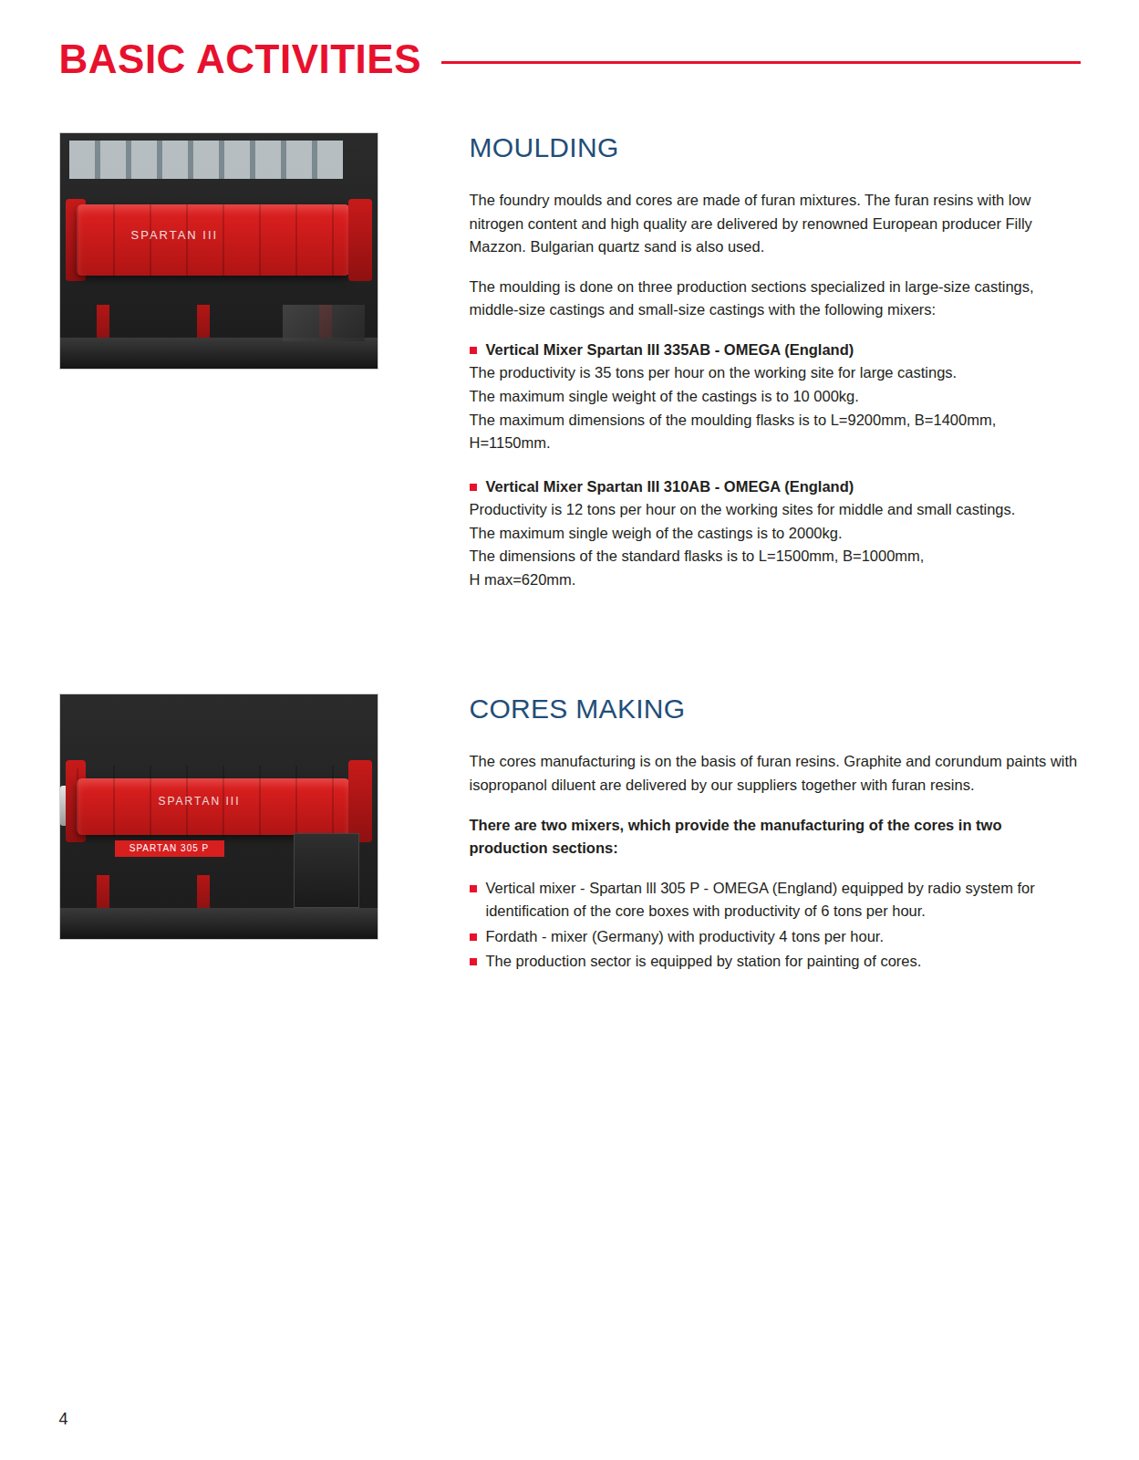Basic Activities
MOULDING
The foundry moulds and cores are made of furan mixtures. The furan resins with low nitrogen content and high quality are delivered by renowned European producer Filly Mazzon. Bulgarian quartz sand is also used.
The moulding is done on three production sections specialized in large-size castings, middle-size castings and small-size castings with the following mixers:
Vertical Mixer Spartan III 335AB - OMEGA (England)
The productivity is 35 tons per hour on the working site for large castings.
The maximum single weight of the castings is to 10 000kg.
The maximum dimensions of the moulding flasks is to L=9200mm, B=1400mm, H=1150mm.
Vertical Mixer Spartan III 310AB - OMEGA (England)
Productivity is 12 tons per hour on the working sites for middle and small castings.
The maximum single weigh of the castings is to 2000kg.
The dimensions of the standard flasks is to L=1500mm, B=1000mm,
H max=620mm.
SPARTAN 305 P
CORES MAKING
The cores manufacturing is on the basis of furan resins. Graphite and corundum paints with isopropanol diluent are delivered by our suppliers together with furan resins.
There are two mixers, which provide the manufacturing of the cores in two production sections:
Vertical mixer - Spartan lll 305 P - OMEGA (England) equipped by radio system for identification of the core boxes with productivity of 6 tons per hour.
Fordath - mixer (Germany) with productivity 4 tons per hour.
The production sector is equipped by station for painting of cores.
4